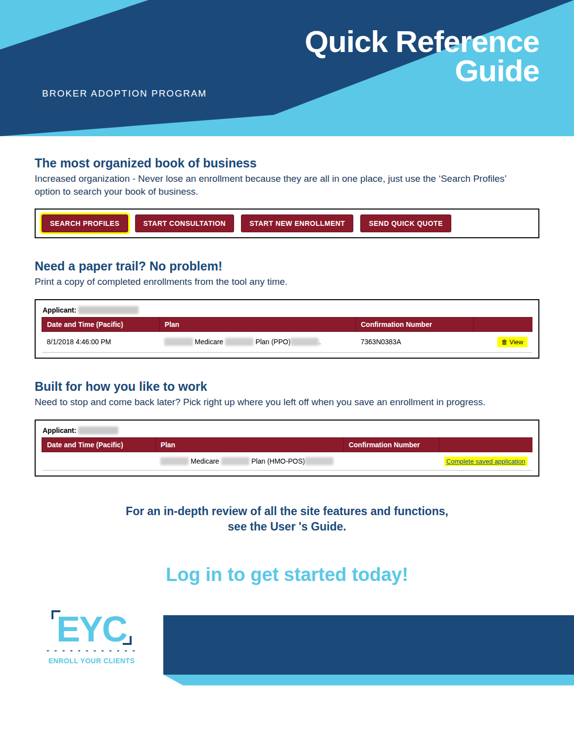Quick Reference
Guide
BROKER ADOPTION PROGRAM
The most organized book of business
Increased organization - Never lose an enrollment because they are all in one place, just use the ‘Search Profiles’ option to search your book of business.
SEARCH PROFILES START CONSULTATION START NEW ENROLLMENT SEND QUICK QUOTE
Need a paper trail? No problem!
Print a copy of completed enrollments from the tool any time.
Applicant: Margaret Geneva
| Date and Time (Pacific) | Plan | Confirmation Number | |
| --- | --- | --- | --- |
| 8/1/2018 4:46:00 PM | XXXX Medicare XXXX Plan (PPO) XXXX . | 7363N0383A | 🗑 View |
Built for how you like to work
Need to stop and come back later? Pick right up where you left off when you save an enrollment in progress.
Applicant: Daffy Duck
| Date and Time (Pacific) | Plan | Confirmation Number | |
| --- | --- | --- | --- |
| | XXXX Medicare XXXX Plan (HMO-POS) XXXX | | Complete saved application |
For an in-depth review of all the site features and functions,
see the User 's Guide.
Log in to get started today!
EYC
- - - - - - - - - - - -
ENROLL YOUR CLIENTS